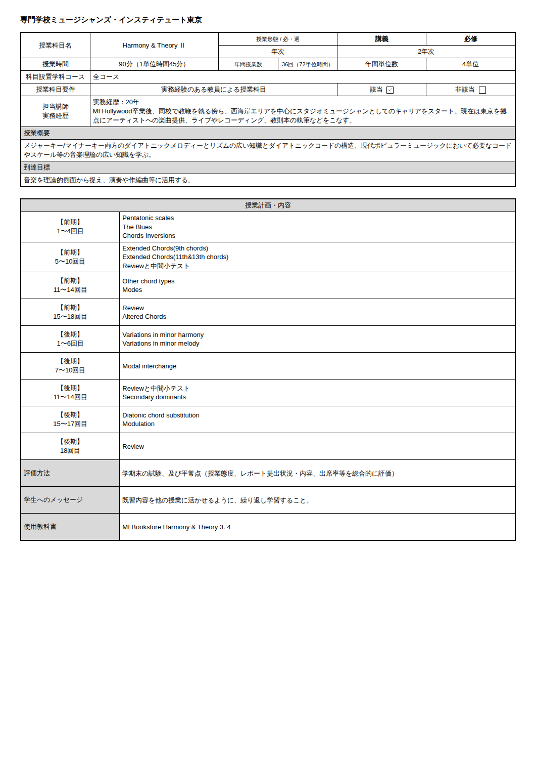専門学校ミュージシャンズ・インスティテュート東京
| 授業科目名 | Harmony & Theory Ⅱ | 授業形態 / 必・選 | 講義 | 必修 |
| 年次 | 2年次 |
| 授業時間 | 90分（1単位時間45分） | 年間授業数 | 36回（72単位時間） | 年間単位数 | 4単位 |
| 科目設置学科コース | 全コース |
| 授業科目要件 | 実務経験のある教員による授業科目 | 該当 ✓ | 非該当 |
| 担当講師 実務経歴 | 実務経歴：20年 MI Hollywood卒業後、同校で教鞭を執る傍ら、西海岸エリアを中心にスタジオミュージシャンとしてのキャリアをスタート。現在は東京を拠点にアーティストへの楽曲提供、ライブやレコーディング、教則本の執筆などをこなす。 |
| 授業概要 |
| メジャーキー/マイナーキー両方のダイアトニックメロディーとリズムの広い知識とダイアトニックコードの構造、現代ポピュラーミュージックにおいて必要なコードやスケール等の音楽理論の広い知識を学ぶ。 |
| 到達目標 |
| 音楽を理論的側面から捉え、演奏や作編曲等に活用する。 |
| 授業計画・内容 |
| 【前期】 1〜4回目 | Pentatonic scales The Blues Chords Inversions |
| 【前期】 5〜10回目 | Extended Chords(9th chords) Extended Chords(11th&13th chords) Reviewと中間小テスト |
| 【前期】 11〜14回目 | Other chord types Modes |
| 【前期】 15〜18回目 | Review Altered Chords |
| 【後期】 1〜6回目 | Variations in minor harmony Variations in minor melody |
| 【後期】 7〜10回目 | Modal interchange |
| 【後期】 11〜14回目 | Reviewと中間小テスト Secondary dominants |
| 【後期】 15〜17回目 | Diatonic chord substitution Modulation |
| 【後期】 18回目 | Review |
| 評価方法 | 学期末の試験、及び平常点（授業態度、レポート提出状況・内容、出席率等を総合的に評価） |
| 学生へのメッセージ | 既習内容を他の授業に活かせるように、繰り返し学習すること。 |
| 使用教科書 | MI Bookstore Harmony & Theory 3. 4 |